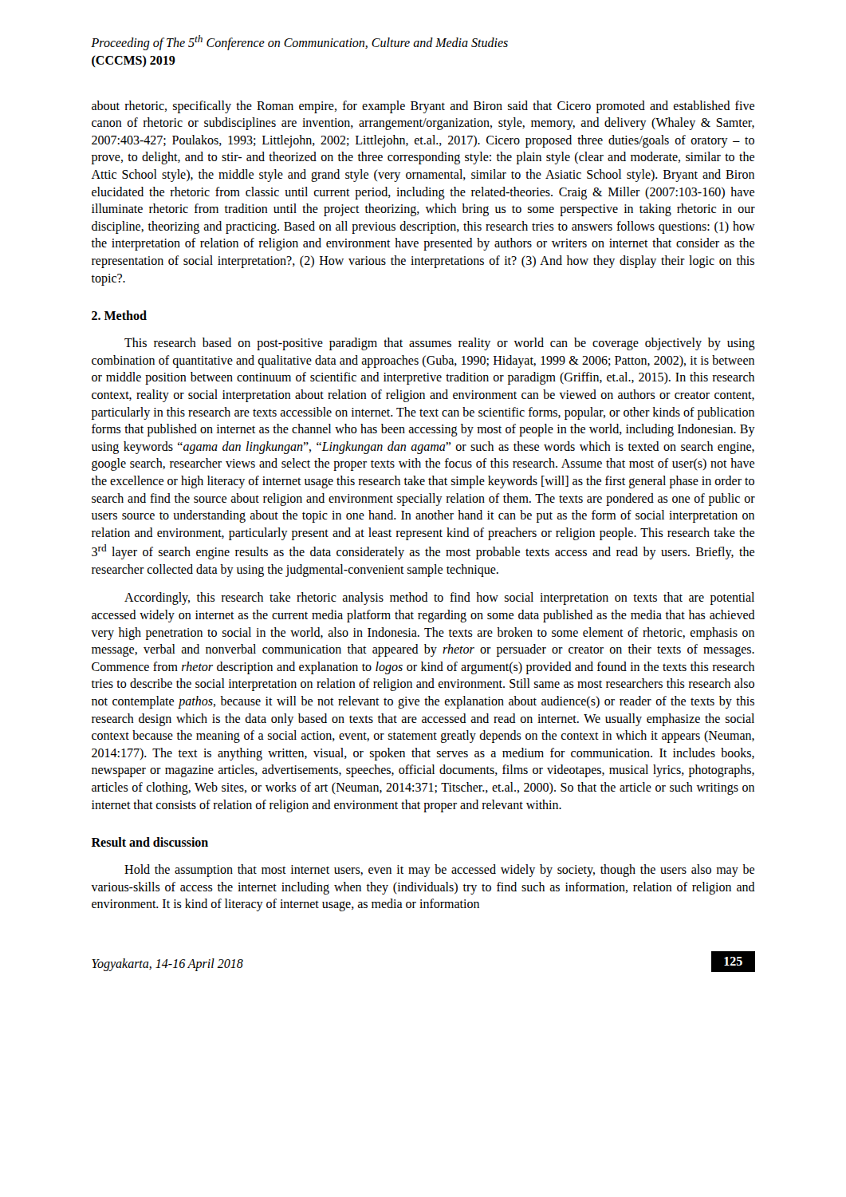Proceeding of The 5th Conference on Communication, Culture and Media Studies
(CCCMS) 2019
about rhetoric, specifically the Roman empire, for example Bryant and Biron said that Cicero promoted and established five canon of rhetoric or subdisciplines are invention, arrangement/organization, style, memory, and delivery (Whaley & Samter, 2007:403-427; Poulakos, 1993; Littlejohn, 2002; Littlejohn, et.al., 2017). Cicero proposed three duties/goals of oratory – to prove, to delight, and to stir- and theorized on the three corresponding style: the plain style (clear and moderate, similar to the Attic School style), the middle style and grand style (very ornamental, similar to the Asiatic School style). Bryant and Biron elucidated the rhetoric from classic until current period, including the related-theories. Craig & Miller (2007:103-160) have illuminate rhetoric from tradition until the project theorizing, which bring us to some perspective in taking rhetoric in our discipline, theorizing and practicing. Based on all previous description, this research tries to answers follows questions: (1) how the interpretation of relation of religion and environment have presented by authors or writers on internet that consider as the representation of social interpretation?, (2) How various the interpretations of it? (3) And how they display their logic on this topic?.
2. Method
This research based on post-positive paradigm that assumes reality or world can be coverage objectively by using combination of quantitative and qualitative data and approaches (Guba, 1990; Hidayat, 1999 & 2006; Patton, 2002), it is between or middle position between continuum of scientific and interpretive tradition or paradigm (Griffin, et.al., 2015). In this research context, reality or social interpretation about relation of religion and environment can be viewed on authors or creator content, particularly in this research are texts accessible on internet. The text can be scientific forms, popular, or other kinds of publication forms that published on internet as the channel who has been accessing by most of people in the world, including Indonesian. By using keywords “agama dan lingkungan”, “Lingkungan dan agama” or such as these words which is texted on search engine, google search, researcher views and select the proper texts with the focus of this research. Assume that most of user(s) not have the excellence or high literacy of internet usage this research take that simple keywords [will] as the first general phase in order to search and find the source about religion and environment specially relation of them. The texts are pondered as one of public or users source to understanding about the topic in one hand. In another hand it can be put as the form of social interpretation on relation and environment, particularly present and at least represent kind of preachers or religion people. This research take the 3rd layer of search engine results as the data considerately as the most probable texts access and read by users. Briefly, the researcher collected data by using the judgmental-convenient sample technique.
Accordingly, this research take rhetoric analysis method to find how social interpretation on texts that are potential accessed widely on internet as the current media platform that regarding on some data published as the media that has achieved very high penetration to social in the world, also in Indonesia. The texts are broken to some element of rhetoric, emphasis on message, verbal and nonverbal communication that appeared by rhetor or persuader or creator on their texts of messages. Commence from rhetor description and explanation to logos or kind of argument(s) provided and found in the texts this research tries to describe the social interpretation on relation of religion and environment. Still same as most researchers this research also not contemplate pathos, because it will be not relevant to give the explanation about audience(s) or reader of the texts by this research design which is the data only based on texts that are accessed and read on internet. We usually emphasize the social context because the meaning of a social action, event, or statement greatly depends on the context in which it appears (Neuman, 2014:177). The text is anything written, visual, or spoken that serves as a medium for communication. It includes books, newspaper or magazine articles, advertisements, speeches, official documents, films or videotapes, musical lyrics, photographs, articles of clothing, Web sites, or works of art (Neuman, 2014:371; Titscher., et.al., 2000). So that the article or such writings on internet that consists of relation of religion and environment that proper and relevant within.
Result and discussion
Hold the assumption that most internet users, even it may be accessed widely by society, though the users also may be various-skills of access the internet including when they (individuals) try to find such as information, relation of religion and environment. It is kind of literacy of internet usage, as media or information
Yogyakarta, 14-16 April 2018
125